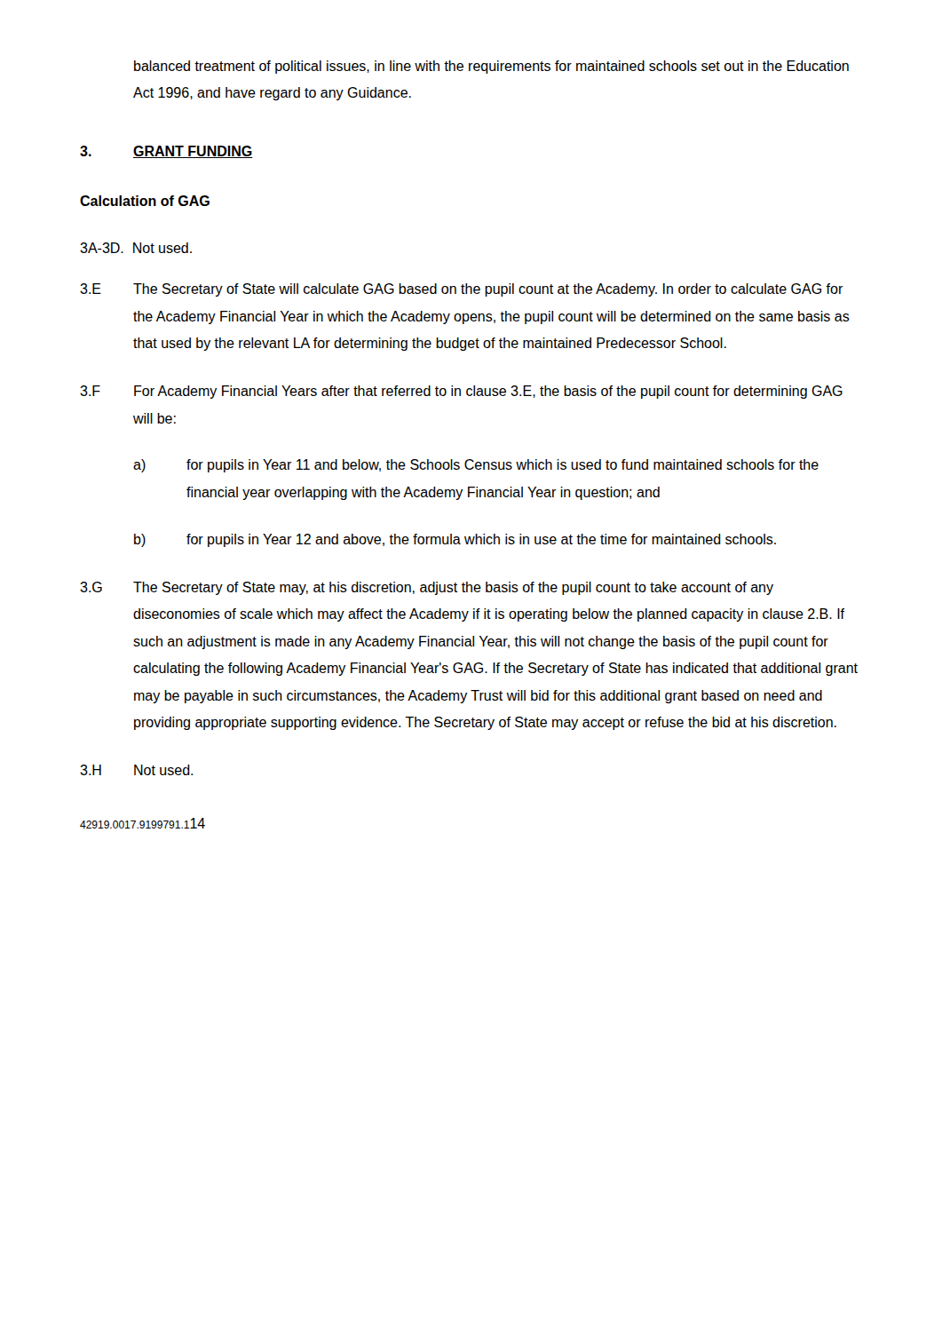balanced treatment of political issues, in line with the requirements for maintained schools set out in the Education Act 1996, and have regard to any Guidance.
3. GRANT FUNDING
Calculation of GAG
3A-3D. Not used.
3.E
The Secretary of State will calculate GAG based on the pupil count at the Academy. In order to calculate GAG for the Academy Financial Year in which the Academy opens, the pupil count will be determined on the same basis as that used by the relevant LA for determining the budget of the maintained Predecessor School.
3.F
For Academy Financial Years after that referred to in clause 3.E, the basis of the pupil count for determining GAG will be:
a)
for pupils in Year 11 and below, the Schools Census which is used to fund maintained schools for the financial year overlapping with the Academy Financial Year in question; and
b)
for pupils in Year 12 and above, the formula which is in use at the time for maintained schools.
3.G
The Secretary of State may, at his discretion, adjust the basis of the pupil count to take account of any diseconomies of scale which may affect the Academy if it is operating below the planned capacity in clause 2.B. If such an adjustment is made in any Academy Financial Year, this will not change the basis of the pupil count for calculating the following Academy Financial Year's GAG. If the Secretary of State has indicated that additional grant may be payable in such circumstances, the Academy Trust will bid for this additional grant based on need and providing appropriate supporting evidence. The Secretary of State may accept or refuse the bid at his discretion.
3.H
Not used.
42919.0017.9199791.114